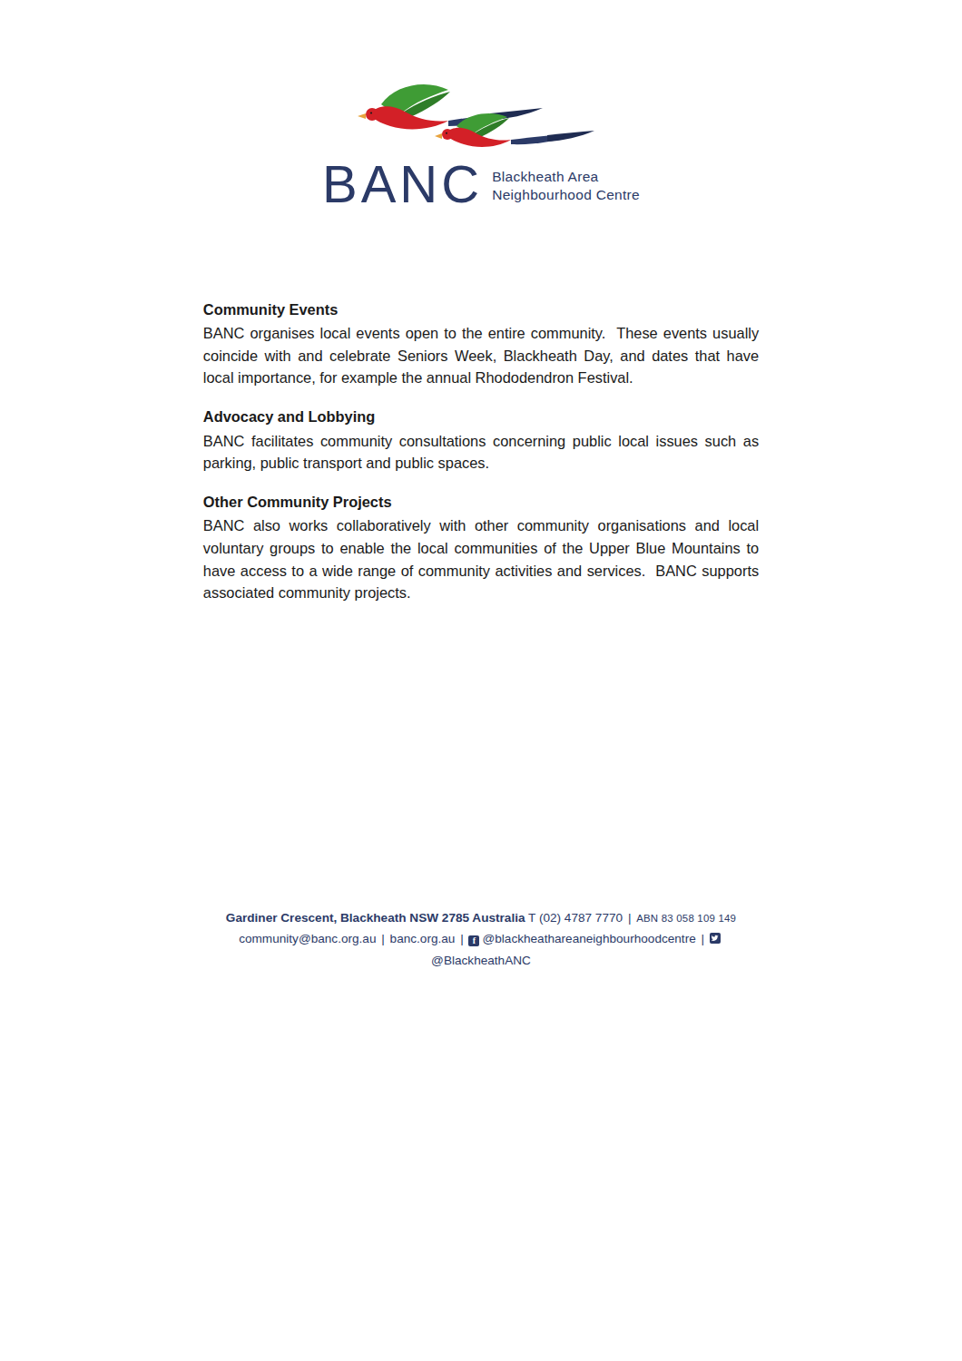Two king parrots in flight
BANC Blackheath Area
Neighbourhood Centre
Community Events
BANC organises local events open to the entire community. These events usually coincide with and celebrate Seniors Week, Blackheath Day, and dates that have local importance, for example the annual Rhododendron Festival.
Advocacy and Lobbying
BANC facilitates community consultations concerning public local issues such as parking, public transport and public spaces.
Other Community Projects
BANC also works collaboratively with other community organisations and local voluntary groups to enable the local communities of the Upper Blue Mountains to have access to a wide range of community activities and services. BANC supports associated community projects.
Gardiner Crescent, Blackheath NSW 2785 Australia T (02) 4787 7770 | ABN 83 058 109 149
community@banc.org.au | banc.org.au | f@blackheathareaneighbourhoodcentre | @BlackheathANC